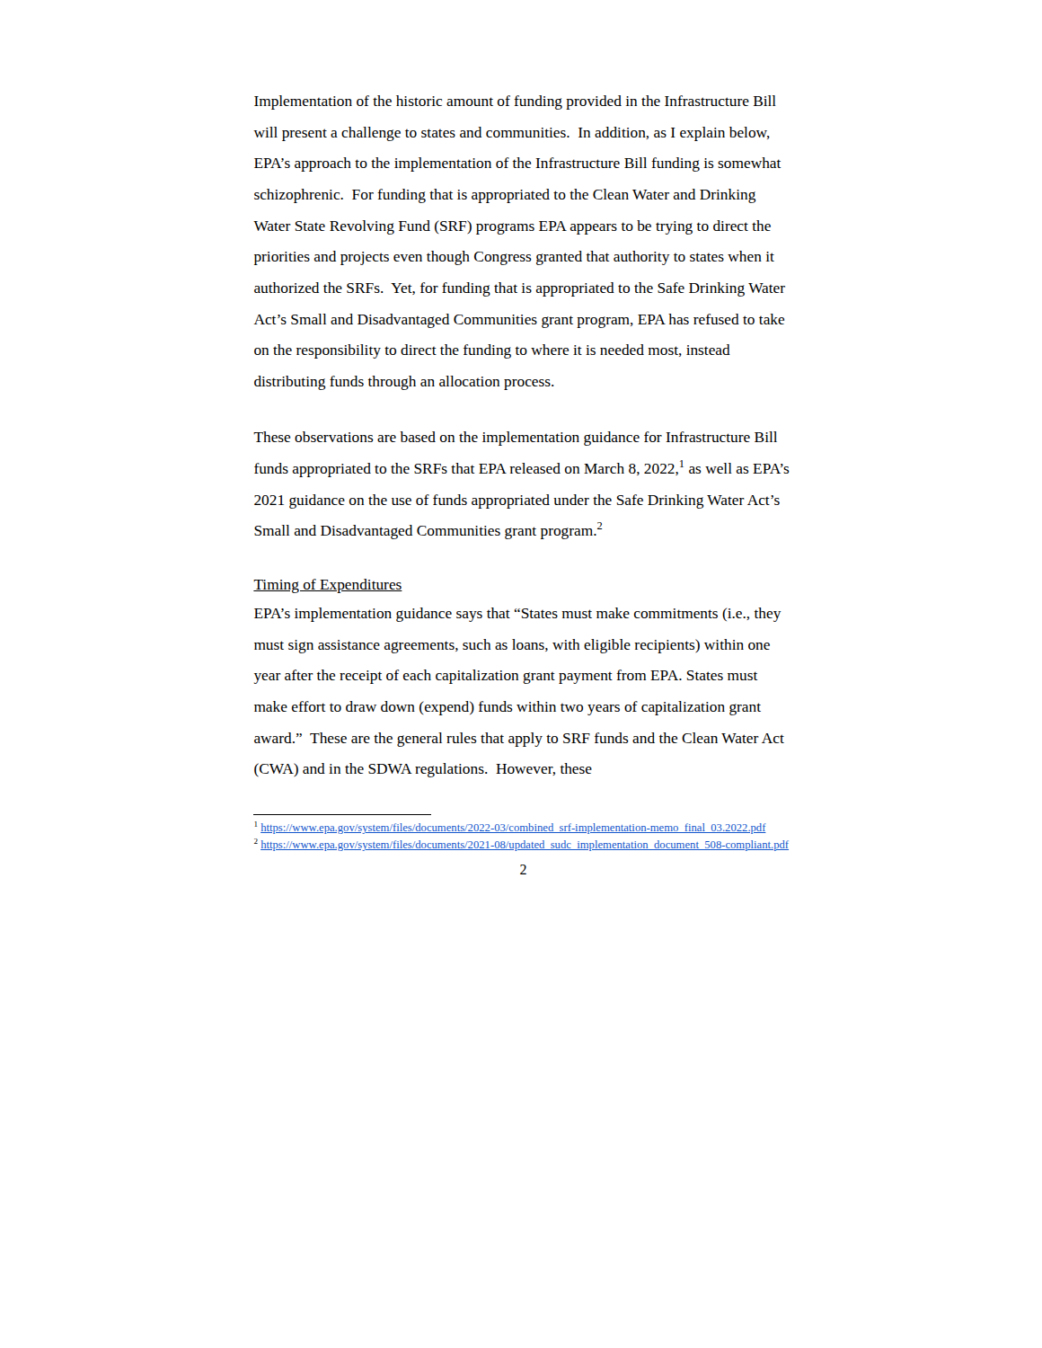Implementation of the historic amount of funding provided in the Infrastructure Bill will present a challenge to states and communities. In addition, as I explain below, EPA’s approach to the implementation of the Infrastructure Bill funding is somewhat schizophrenic. For funding that is appropriated to the Clean Water and Drinking Water State Revolving Fund (SRF) programs EPA appears to be trying to direct the priorities and projects even though Congress granted that authority to states when it authorized the SRFs. Yet, for funding that is appropriated to the Safe Drinking Water Act’s Small and Disadvantaged Communities grant program, EPA has refused to take on the responsibility to direct the funding to where it is needed most, instead distributing funds through an allocation process.
These observations are based on the implementation guidance for Infrastructure Bill funds appropriated to the SRFs that EPA released on March 8, 2022,1 as well as EPA’s 2021 guidance on the use of funds appropriated under the Safe Drinking Water Act’s Small and Disadvantaged Communities grant program.2
Timing of Expenditures
EPA’s implementation guidance says that “States must make commitments (i.e., they must sign assistance agreements, such as loans, with eligible recipients) within one year after the receipt of each capitalization grant payment from EPA. States must make effort to draw down (expend) funds within two years of capitalization grant award.” These are the general rules that apply to SRF funds and the Clean Water Act (CWA) and in the SDWA regulations. However, these
1 https://www.epa.gov/system/files/documents/2022-03/combined_srf-implementation-memo_final_03.2022.pdf
2 https://www.epa.gov/system/files/documents/2021-08/updated_sudc_implementation_document_508-compliant.pdf
2